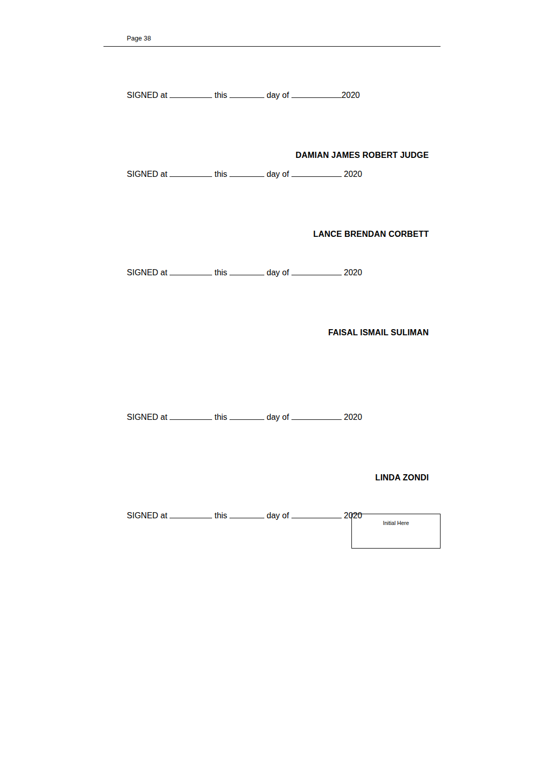Page 38
SIGNED at this day of 2020
DAMIAN JAMES ROBERT JUDGE
SIGNED at this day of 2020
LANCE BRENDAN CORBETT
SIGNED at this day of 2020
FAISAL ISMAIL SULIMAN
SIGNED at this day of 2020
LINDA ZONDI
SIGNED at this day of 2020
Initial Here